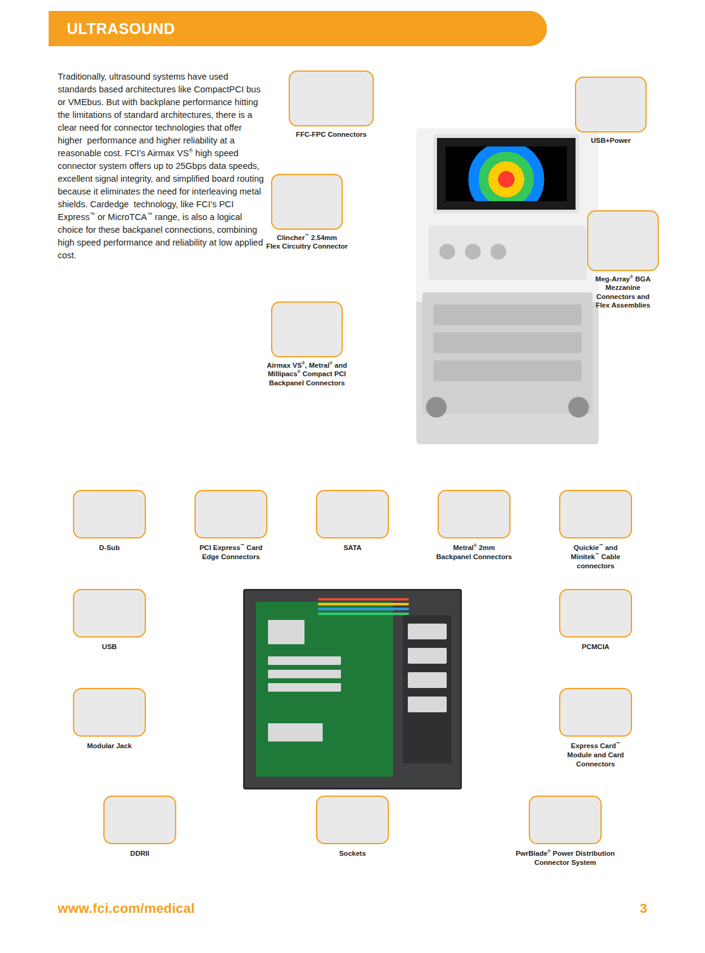ULTRASOUND
Traditionally, ultrasound systems have used standards based architectures like CompactPCI bus or VMEbus. But with backplane performance hitting the limitations of standard architectures, there is a clear need for connector technologies that offer higher performance and higher reliability at a reasonable cost. FCI’s Airmax VS® high speed connector system offers up to 25Gbps data speeds, excellent signal integrity, and simplified board routing because it eliminates the need for interleaving metal shields. Cardedge technology, like FCI’s PCI Express™ or MicroTCA™ range, is also a logical choice for these backpanel connections, combining high speed performance and reliability at low applied cost.
FFC-FPC Connectors
USB+Power
Clincher™ 2.54mm
Flex Circuitry Connector
Meg-Array® BGA
Mezzanine
Connectors and
Flex Assemblies
Airmax VS®, Metral® and
Millipacs® Compact PCI
Backpanel Connectors
D-Sub
PCI Express™ Card
Edge Connectors
SATA
Metral® 2mm
Backpanel Connectors
Quickie™ and
Minitek™ Cable
connectors
USB
Modular Jack
PCMCIA
Express Card™
Module and Card
Connectors
DDRII
Sockets
PwrBlade® Power Distribution
Connector System
www.fci.com/medical
3